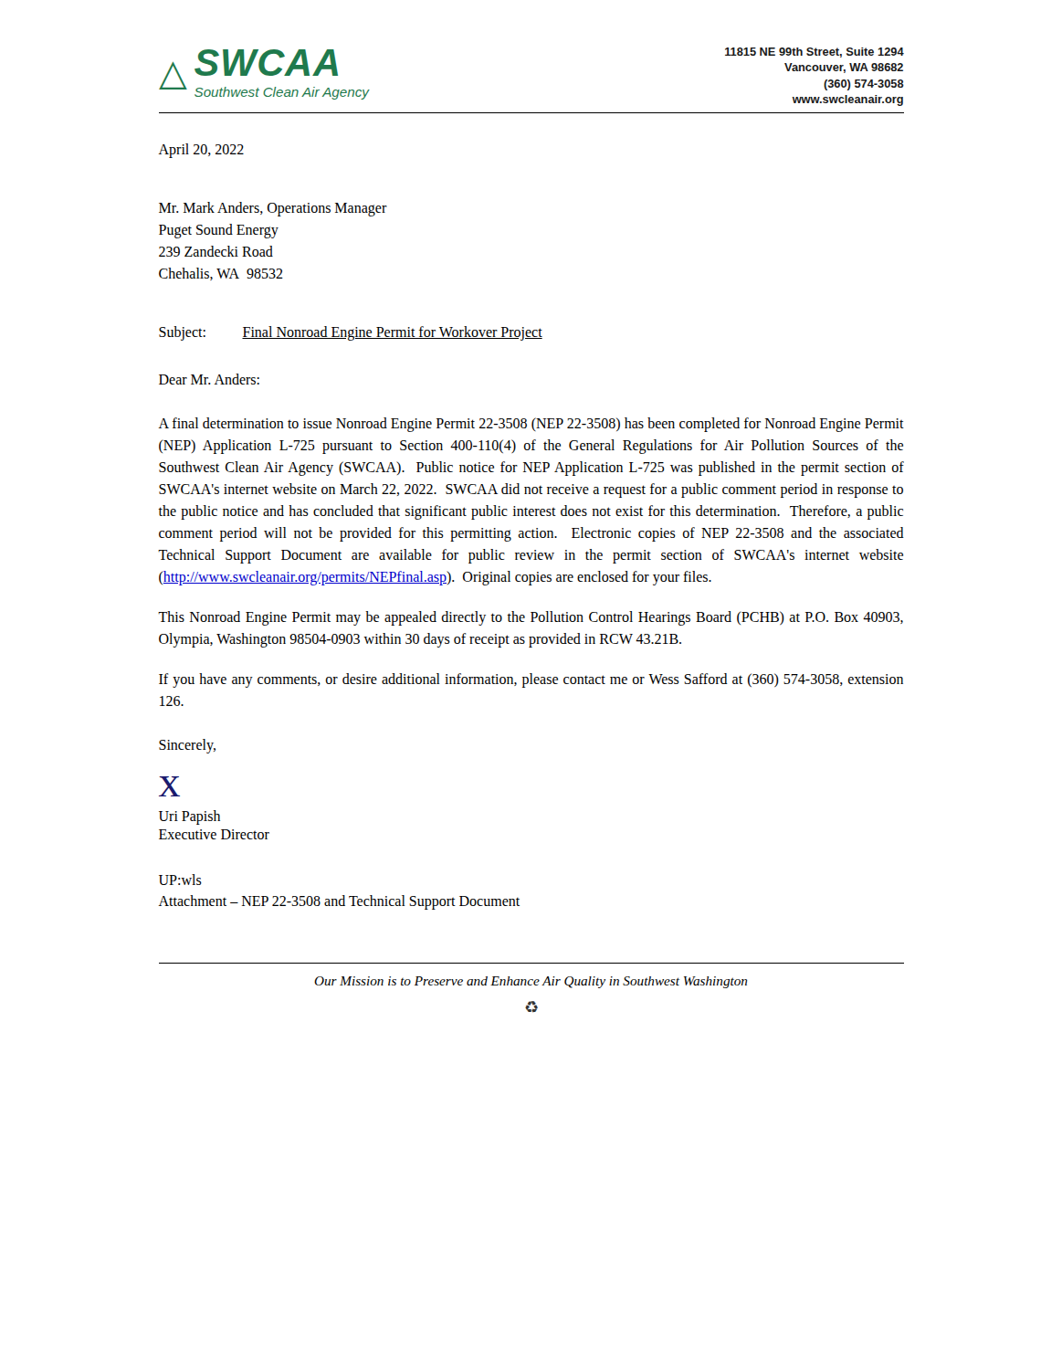△ SWCAA Southwest Clean Air Agency
11815 NE 99th Street, Suite 1294
Vancouver, WA 98682
(360) 574-3058
www.swcleanair.org
April 20, 2022
Mr. Mark Anders, Operations Manager
Puget Sound Energy
239 Zandecki Road
Chehalis, WA 98532
Subject: Final Nonroad Engine Permit for Workover Project
Dear Mr. Anders:
A final determination to issue Nonroad Engine Permit 22-3508 (NEP 22-3508) has been completed for Nonroad Engine Permit (NEP) Application L-725 pursuant to Section 400-110(4) of the General Regulations for Air Pollution Sources of the Southwest Clean Air Agency (SWCAA). Public notice for NEP Application L-725 was published in the permit section of SWCAA's internet website on March 22, 2022. SWCAA did not receive a request for a public comment period in response to the public notice and has concluded that significant public interest does not exist for this determination. Therefore, a public comment period will not be provided for this permitting action. Electronic copies of NEP 22-3508 and the associated Technical Support Document are available for public review in the permit section of SWCAA's internet website (http://www.swcleanair.org/permits/NEPfinal.asp). Original copies are enclosed for your files.
This Nonroad Engine Permit may be appealed directly to the Pollution Control Hearings Board (PCHB) at P.O. Box 40903, Olympia, Washington 98504-0903 within 30 days of receipt as provided in RCW 43.21B.
If you have any comments, or desire additional information, please contact me or Wess Safford at (360) 574-3058, extension 126.
Sincerely,
x
Uri Papish
Executive Director
UP:wls
Attachment – NEP 22-3508 and Technical Support Document
Our Mission is to Preserve and Enhance Air Quality in Southwest Washington
♻